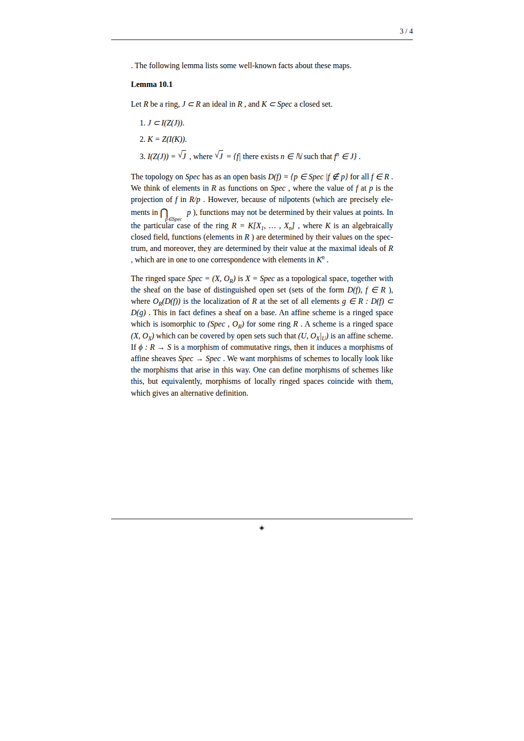3 / 4
. The following lemma lists some well-known facts about these maps.
Lemma 10.1
Let R be a ring, J ⊂ R an ideal in R , and K ⊂ Spec a closed set.
J ⊂ I(Z(J)).
K = Z(I(K)).
I(Z(J)) = J , where J = {f| there exists n ∈ ℕ such that fn ∈ J} .
The topology on Spec has as an open basis D(f) = {p ∈ Spec |f ∉ p} for all f ∈ R . We think of elements in R as functions on Spec , where the value of f at p is the projection of f in R/p . However, because of nilpotents (which are precisely elements in ⋂p∈Spec p ), functions may not be determined by their values at points. In the particular case of the ring R = K[X1, … , Xn] , where K is an algebraically closed field, functions (elements in R ) are determined by their values on the spectrum, and moreover, they are determined by their value at the maximal ideals of R , which are in one to one correspondence with elements in Kn .
The ringed space Spec = (X, OR) is X = Spec as a topological space, together with the sheaf on the base of distinguished open set (sets of the form D(f), f ∈ R ), where OR(D(f)) is the localization of R at the set of all elements g ∈ R : D(f) ⊂ D(g) . This in fact defines a sheaf on a base. An affine scheme is a ringed space which is isomorphic to (Spec , OR) for some ring R . A scheme is a ringed space (X, OX) which can be covered by open sets such that (U, OX|U) is an affine scheme. If ϕ : R → S is a morphism of commutative rings, then it induces a morphisms of affine sheaves Spec → Spec . We want morphisms of schemes to locally look like the morphisms that arise in this way. One can define morphisms of schemes like this, but equivalently, morphisms of locally ringed spaces coincide with them, which gives an alternative definition.
◈